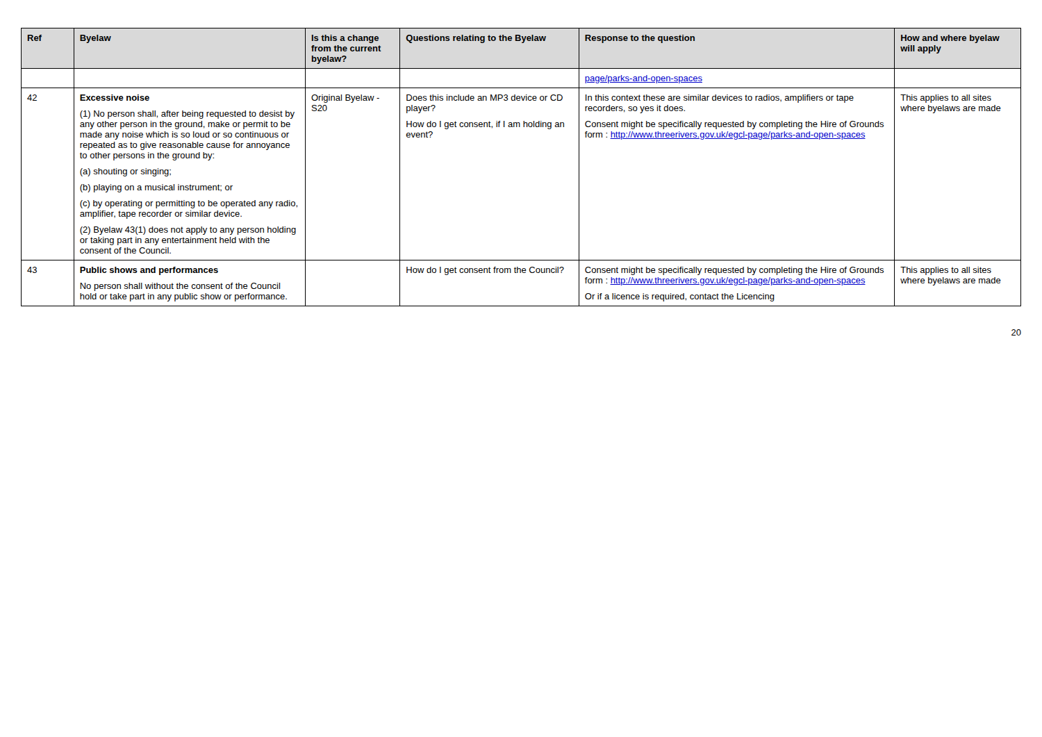| Ref | Byelaw | Is this a change from the current byelaw? | Questions relating to the Byelaw | Response to the question | How and where byelaw will apply |
| --- | --- | --- | --- | --- | --- |
| | | | | page/parks-and-open-spaces | |
| 42 | Excessive noise (1) No person shall, after being requested to desist by any other person in the ground, make or permit to be made any noise which is so loud or so continuous or repeated as to give reasonable cause for annoyance to other persons in the ground by: (a) shouting or singing; (b) playing on a musical instrument; or (c) by operating or permitting to be operated any radio, amplifier, tape recorder or similar device. (2) Byelaw 43(1) does not apply to any person holding or taking part in any entertainment held with the consent of the Council. | Original Byelaw - S20 | Does this include an MP3 device or CD player? How do I get consent, if I am holding an event? | In this context these are similar devices to radios, amplifiers or tape recorders, so yes it does. Consent might be specifically requested by completing the Hire of Grounds form : http://www.threerivers.gov.uk/egcl-page/parks-and-open-spaces | This applies to all sites where byelaws are made |
| 43 | Public shows and performances No person shall without the consent of the Council hold or take part in any public show or performance. | | How do I get consent from the Council? | Consent might be specifically requested by completing the Hire of Grounds form : http://www.threerivers.gov.uk/egcl-page/parks-and-open-spaces Or if a licence is required, contact the Licencing | This applies to all sites where byelaws are made |
20